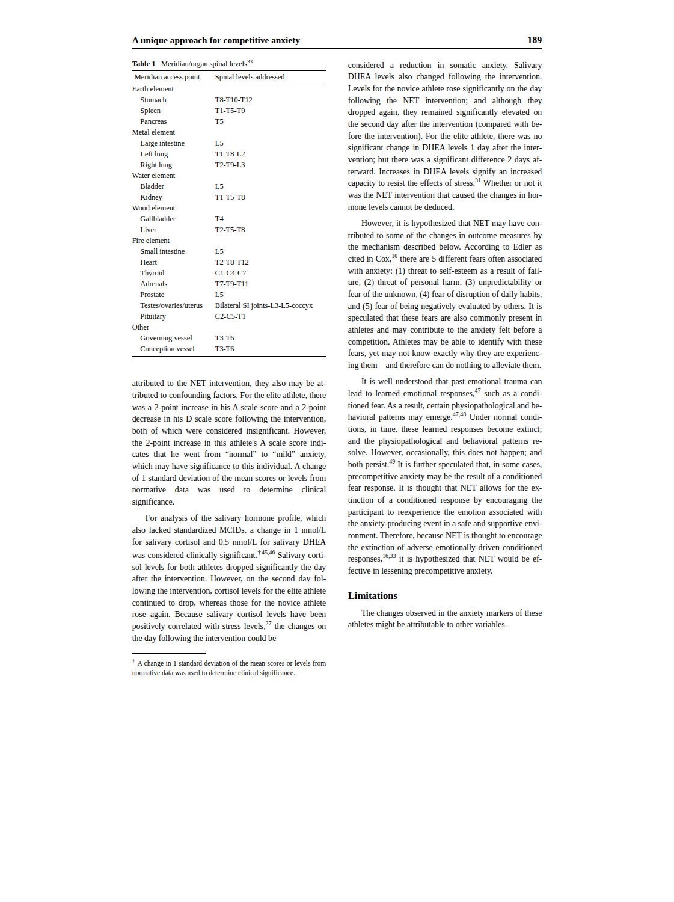A unique approach for competitive anxiety 189
Table 1 Meridian/organ spinal levels33
| Meridian access point | Spinal levels addressed |
| --- | --- |
| Earth element |
| Stomach | T8-T10-T12 |
| Spleen | T1-T5-T9 |
| Pancreas | T5 |
| Metal element |
| Large intestine | L5 |
| Left lung | T1-T8-L2 |
| Right lung | T2-T9-L3 |
| Water element |
| Bladder | L5 |
| Kidney | T1-T5-T8 |
| Wood element |
| Gallbladder | T4 |
| Liver | T2-T5-T8 |
| Fire element |
| Small intestine | L5 |
| Heart | T2-T8-T12 |
| Thyroid | C1-C4-C7 |
| Adrenals | T7-T9-T11 |
| Prostate | L5 |
| Testes/ovaries/uterus | Bilateral SI joints-L3-L5-coccyx |
| Pituitary | C2-C5-T1 |
| Other |
| Governing vessel | T3-T6 |
| Conception vessel | T3-T6 |
attributed to the NET intervention, they also may be attributed to confounding factors. For the elite athlete, there was a 2-point increase in his A scale score and a 2-point decrease in his D scale score following the intervention, both of which were considered insignificant. However, the 2-point increase in this athlete's A scale score indicates that he went from “normal” to “mild” anxiety, which may have significance to this individual. A change of 1 standard deviation of the mean scores or levels from normative data was used to determine clinical significance.
For analysis of the salivary hormone profile, which also lacked standardized MCIDs, a change in 1 nmol/L for salivary cortisol and 0.5 nmol/L for salivary DHEA was considered clinically significant.†45,46 Salivary cortisol levels for both athletes dropped significantly the day after the intervention. However, on the second day following the intervention, cortisol levels for the elite athlete continued to drop, whereas those for the novice athlete rose again. Because salivary cortisol levels have been positively correlated with stress levels,27 the changes on the day following the intervention could be
† A change in 1 standard deviation of the mean scores or levels from normative data was used to determine clinical significance.
considered a reduction in somatic anxiety. Salivary DHEA levels also changed following the intervention. Levels for the novice athlete rose significantly on the day following the NET intervention; and although they dropped again, they remained significantly elevated on the second day after the intervention (compared with before the intervention). For the elite athlete, there was no significant change in DHEA levels 1 day after the intervention; but there was a significant difference 2 days afterward. Increases in DHEA levels signify an increased capacity to resist the effects of stress.31 Whether or not it was the NET intervention that caused the changes in hormone levels cannot be deduced.
However, it is hypothesized that NET may have contributed to some of the changes in outcome measures by the mechanism described below. According to Edler as cited in Cox,10 there are 5 different fears often associated with anxiety: (1) threat to self-esteem as a result of failure, (2) threat of personal harm, (3) unpredictability or fear of the unknown, (4) fear of disruption of daily habits, and (5) fear of being negatively evaluated by others. It is speculated that these fears are also commonly present in athletes and may contribute to the anxiety felt before a competition. Athletes may be able to identify with these fears, yet may not know exactly why they are experiencing them—and therefore can do nothing to alleviate them.
It is well understood that past emotional trauma can lead to learned emotional responses,47 such as a conditioned fear. As a result, certain physiopathological and behavioral patterns may emerge.47,48 Under normal conditions, in time, these learned responses become extinct; and the physiopathological and behavioral patterns resolve. However, occasionally, this does not happen; and both persist.49 It is further speculated that, in some cases, precompetitive anxiety may be the result of a conditioned fear response. It is thought that NET allows for the extinction of a conditioned response by encouraging the participant to reexperience the emotion associated with the anxiety-producing event in a safe and supportive environment. Therefore, because NET is thought to encourage the extinction of adverse emotionally driven conditioned responses,16,33 it is hypothesized that NET would be effective in lessening precompetitive anxiety.
Limitations
The changes observed in the anxiety markers of these athletes might be attributable to other variables.